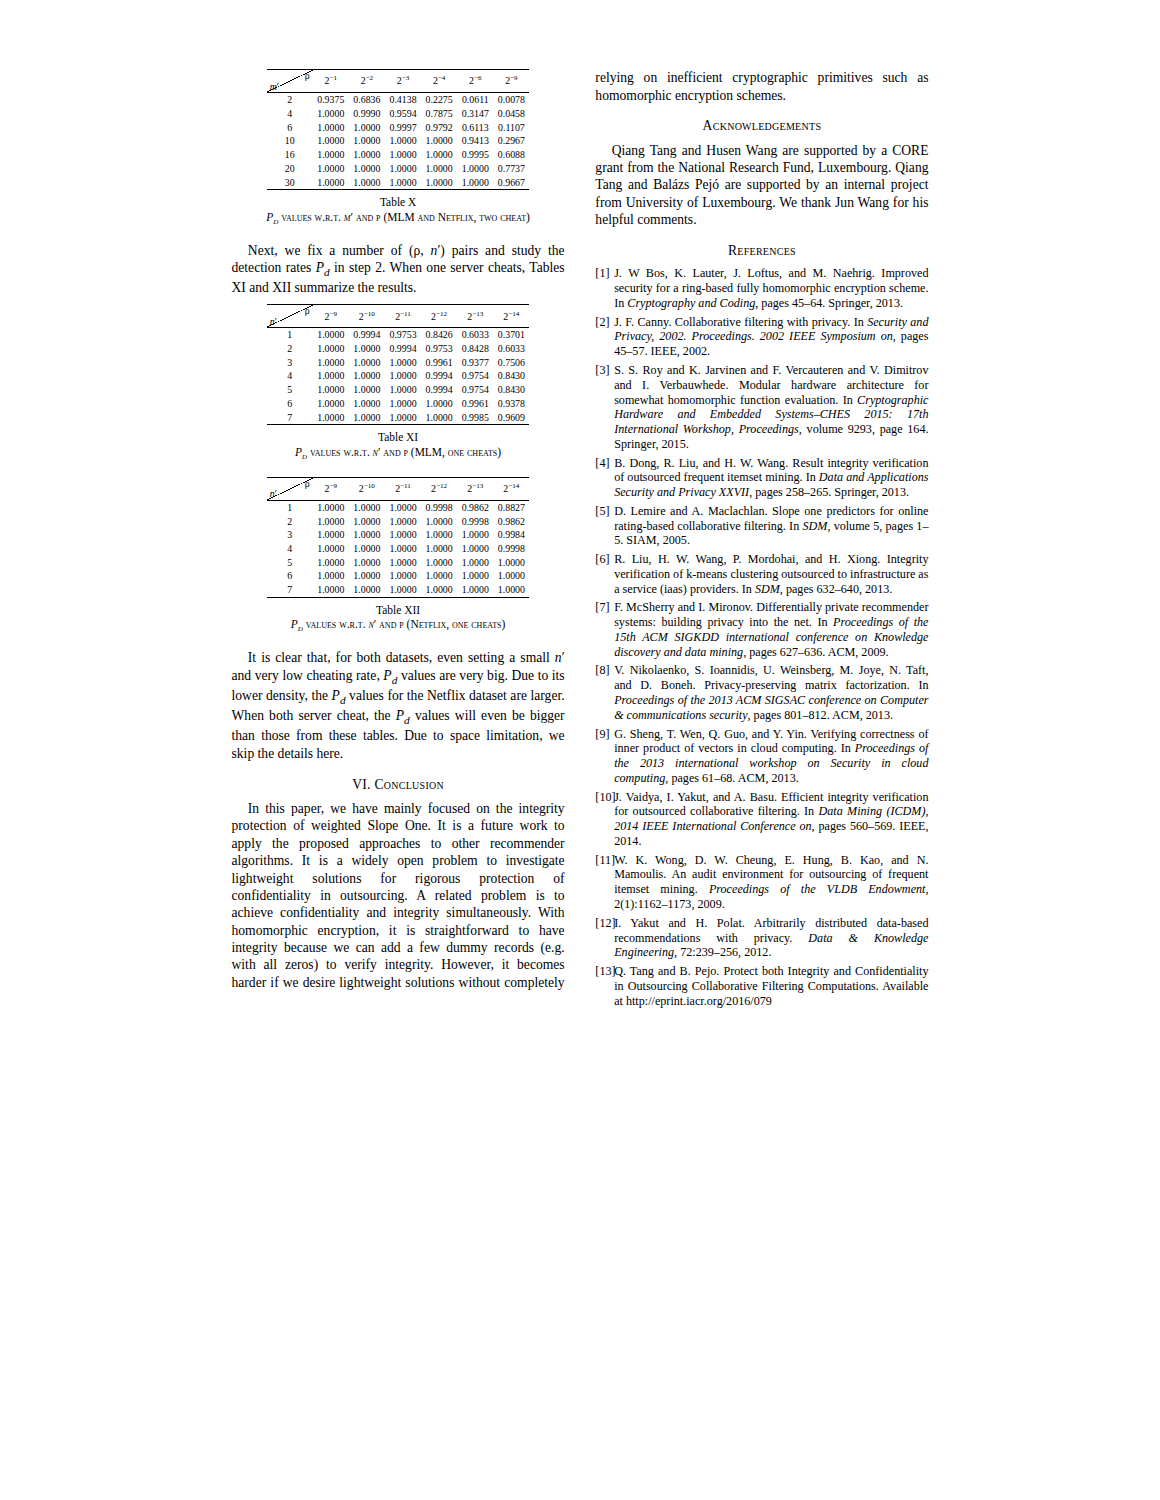| ρ m ′ | 2 −1 | 2 −2 | 2 −3 | 2 −4 | 2 −6 | 2 −9 |
| --- | --- | --- | --- | --- | --- | --- |
| 2 | 0.9375 | 0.6836 | 0.4138 | 0.2275 | 0.0611 | 0.0078 |
| 4 | 1.0000 | 0.9990 | 0.9594 | 0.7875 | 0.3147 | 0.0458 |
| 6 | 1.0000 | 1.0000 | 0.9997 | 0.9792 | 0.6113 | 0.1107 |
| 10 | 1.0000 | 1.0000 | 1.0000 | 1.0000 | 0.9413 | 0.2967 |
| 16 | 1.0000 | 1.0000 | 1.0000 | 1.0000 | 0.9995 | 0.6088 |
| 20 | 1.0000 | 1.0000 | 1.0000 | 1.0000 | 1.0000 | 0.7737 |
| 30 | 1.0000 | 1.0000 | 1.0000 | 1.0000 | 1.0000 | 0.9667 |
Table X Pd values w.r.t. m′ and ρ (MLM and Netflix, two cheat)
Next, we fix a number of (ρ, n′) pairs and study the detection rates Pd in step 2. When one server cheats, Tables XI and XII summarize the results.
| ρ n ′ | 2 −9 | 2 −10 | 2 −11 | 2 −12 | 2 −13 | 2 −14 |
| --- | --- | --- | --- | --- | --- | --- |
| 1 | 1.0000 | 0.9994 | 0.9753 | 0.8426 | 0.6033 | 0.3701 |
| 2 | 1.0000 | 1.0000 | 0.9994 | 0.9753 | 0.8428 | 0.6033 |
| 3 | 1.0000 | 1.0000 | 1.0000 | 0.9961 | 0.9377 | 0.7506 |
| 4 | 1.0000 | 1.0000 | 1.0000 | 0.9994 | 0.9754 | 0.8430 |
| 5 | 1.0000 | 1.0000 | 1.0000 | 0.9994 | 0.9754 | 0.8430 |
| 6 | 1.0000 | 1.0000 | 1.0000 | 1.0000 | 0.9961 | 0.9378 |
| 7 | 1.0000 | 1.0000 | 1.0000 | 1.0000 | 0.9985 | 0.9609 |
Table XI Pd values w.r.t. n′ and ρ (MLM, one cheats)
| ρ n ′ | 2 −9 | 2 −10 | 2 −11 | 2 −12 | 2 −13 | 2 −14 |
| --- | --- | --- | --- | --- | --- | --- |
| 1 | 1.0000 | 1.0000 | 1.0000 | 0.9998 | 0.9862 | 0.8827 |
| 2 | 1.0000 | 1.0000 | 1.0000 | 1.0000 | 0.9998 | 0.9862 |
| 3 | 1.0000 | 1.0000 | 1.0000 | 1.0000 | 1.0000 | 0.9984 |
| 4 | 1.0000 | 1.0000 | 1.0000 | 1.0000 | 1.0000 | 0.9998 |
| 5 | 1.0000 | 1.0000 | 1.0000 | 1.0000 | 1.0000 | 1.0000 |
| 6 | 1.0000 | 1.0000 | 1.0000 | 1.0000 | 1.0000 | 1.0000 |
| 7 | 1.0000 | 1.0000 | 1.0000 | 1.0000 | 1.0000 | 1.0000 |
Table XII Pd values w.r.t. n′ and ρ (Netflix, one cheats)
It is clear that, for both datasets, even setting a small n′ and very low cheating rate, Pd values are very big. Due to its lower density, the Pd values for the Netflix dataset are larger. When both server cheat, the Pd values will even be bigger than those from these tables. Due to space limitation, we skip the details here.
VI. Conclusion
In this paper, we have mainly focused on the integrity protection of weighted Slope One. It is a future work to apply the proposed approaches to other recommender algorithms. It is a widely open problem to investigate lightweight solutions for rigorous protection of confidentiality in outsourcing. A related problem is to achieve confidentiality and integrity simultaneously. With homomorphic encryption, it is straightforward to have integrity because we can add a few dummy records (e.g. with all zeros) to verify integrity. However, it becomes harder if we desire lightweight solutions without completely relying on inefficient cryptographic primitives such as homomorphic encryption schemes.
Acknowledgements
Qiang Tang and Husen Wang are supported by a CORE grant from the National Research Fund, Luxembourg. Qiang Tang and Balázs Pejó are supported by an internal project from University of Luxembourg. We thank Jun Wang for his helpful comments.
References
[1] J. W Bos, K. Lauter, J. Loftus, and M. Naehrig. Improved security for a ring-based fully homomorphic encryption scheme. In Cryptography and Coding, pages 45–64. Springer, 2013.
[2] J. F. Canny. Collaborative filtering with privacy. In Security and Privacy, 2002. Proceedings. 2002 IEEE Symposium on, pages 45–57. IEEE, 2002.
[3] S. S. Roy and K. Jarvinen and F. Vercauteren and V. Dimitrov and I. Verbauwhede. Modular hardware architecture for somewhat homomorphic function evaluation. In Cryptographic Hardware and Embedded Systems–CHES 2015: 17th International Workshop, Proceedings, volume 9293, page 164. Springer, 2015.
[4] B. Dong, R. Liu, and H. W. Wang. Result integrity verification of outsourced frequent itemset mining. In Data and Applications Security and Privacy XXVII, pages 258–265. Springer, 2013.
[5] D. Lemire and A. Maclachlan. Slope one predictors for online rating-based collaborative filtering. In SDM, volume 5, pages 1–5. SIAM, 2005.
[6] R. Liu, H. W. Wang, P. Mordohai, and H. Xiong. Integrity verification of k-means clustering outsourced to infrastructure as a service (iaas) providers. In SDM, pages 632–640, 2013.
[7] F. McSherry and I. Mironov. Differentially private recommender systems: building privacy into the net. In Proceedings of the 15th ACM SIGKDD international conference on Knowledge discovery and data mining, pages 627–636. ACM, 2009.
[8] V. Nikolaenko, S. Ioannidis, U. Weinsberg, M. Joye, N. Taft, and D. Boneh. Privacy-preserving matrix factorization. In Proceedings of the 2013 ACM SIGSAC conference on Computer & communications security, pages 801–812. ACM, 2013.
[9] G. Sheng, T. Wen, Q. Guo, and Y. Yin. Verifying correctness of inner product of vectors in cloud computing. In Proceedings of the 2013 international workshop on Security in cloud computing, pages 61–68. ACM, 2013.
[10] J. Vaidya, I. Yakut, and A. Basu. Efficient integrity verification for outsourced collaborative filtering. In Data Mining (ICDM), 2014 IEEE International Conference on, pages 560–569. IEEE, 2014.
[11] W. K. Wong, D. W. Cheung, E. Hung, B. Kao, and N. Mamoulis. An audit environment for outsourcing of frequent itemset mining. Proceedings of the VLDB Endowment, 2(1):1162–1173, 2009.
[12] I. Yakut and H. Polat. Arbitrarily distributed data-based recommendations with privacy. Data & Knowledge Engineering, 72:239–256, 2012.
[13] Q. Tang and B. Pejo. Protect both Integrity and Confidentiality in Outsourcing Collaborative Filtering Computations. Available at http://eprint.iacr.org/2016/079